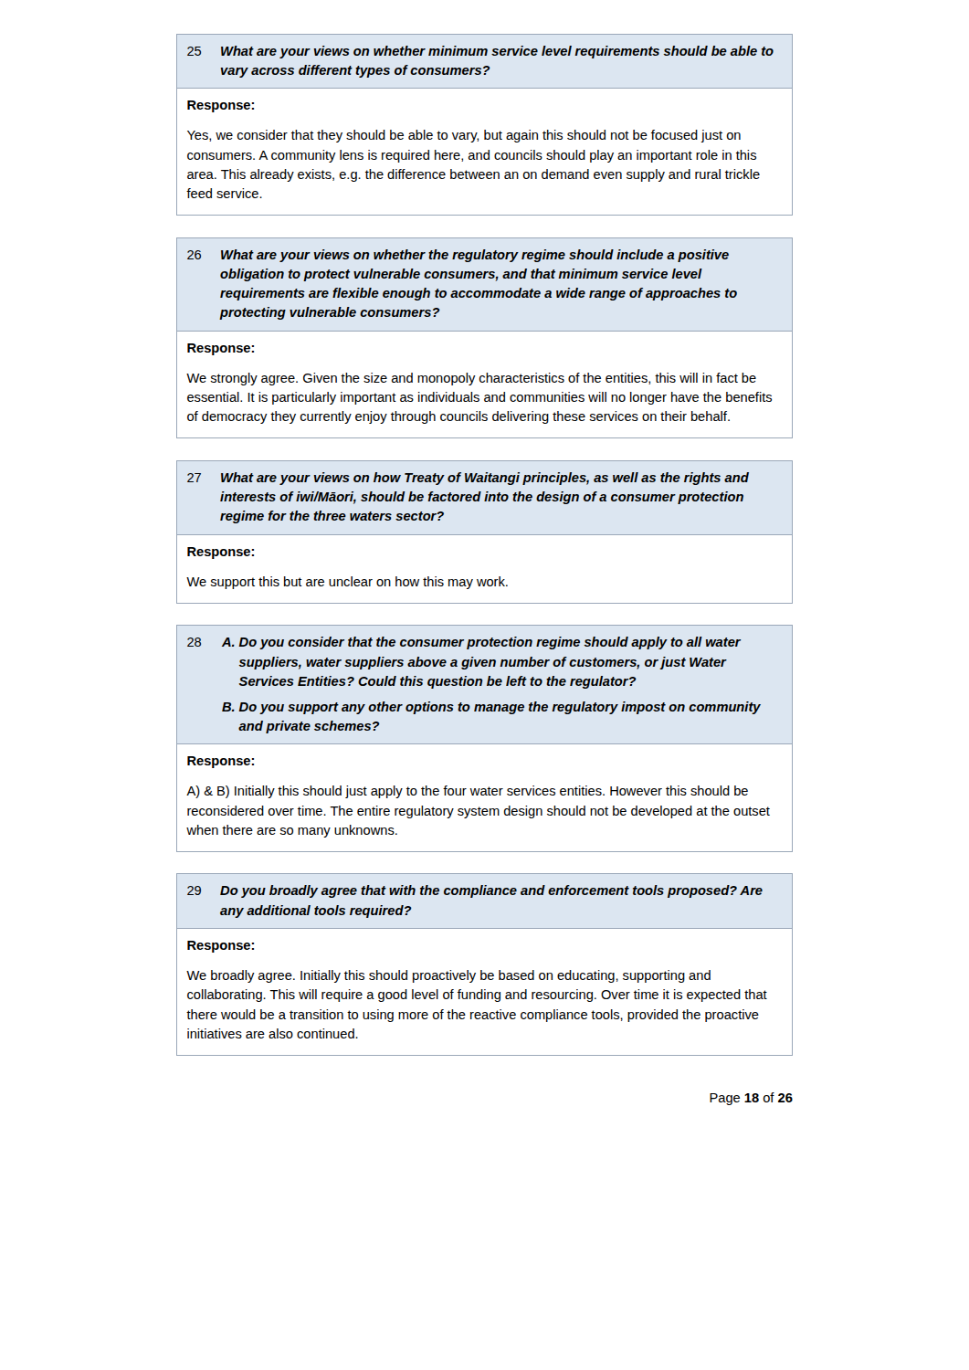25
What are your views on whether minimum service level requirements should be able to vary across different types of consumers?
Response:
Yes, we consider that they should be able to vary, but again this should not be focused just on consumers. A community lens is required here, and councils should play an important role in this area. This already exists, e.g. the difference between an on demand even supply and rural trickle feed service.
26
What are your views on whether the regulatory regime should include a positive obligation to protect vulnerable consumers, and that minimum service level requirements are flexible enough to accommodate a wide range of approaches to protecting vulnerable consumers?
Response:
We strongly agree. Given the size and monopoly characteristics of the entities, this will in fact be essential. It is particularly important as individuals and communities will no longer have the benefits of democracy they currently enjoy through councils delivering these services on their behalf.
27
What are your views on how Treaty of Waitangi principles, as well as the rights and interests of iwi/Māori, should be factored into the design of a consumer protection regime for the three waters sector?
Response:
We support this but are unclear on how this may work.
28
Do you consider that the consumer protection regime should apply to all water suppliers, water suppliers above a given number of customers, or just Water Services Entities? Could this question be left to the regulator?
Do you support any other options to manage the regulatory impost on community and private schemes?
Response:
A) & B) Initially this should just apply to the four water services entities. However this should be reconsidered over time. The entire regulatory system design should not be developed at the outset when there are so many unknowns.
29
Do you broadly agree that with the compliance and enforcement tools proposed? Are any additional tools required?
Response:
We broadly agree. Initially this should proactively be based on educating, supporting and collaborating. This will require a good level of funding and resourcing. Over time it is expected that there would be a transition to using more of the reactive compliance tools, provided the proactive initiatives are also continued.
Page 18 of 26